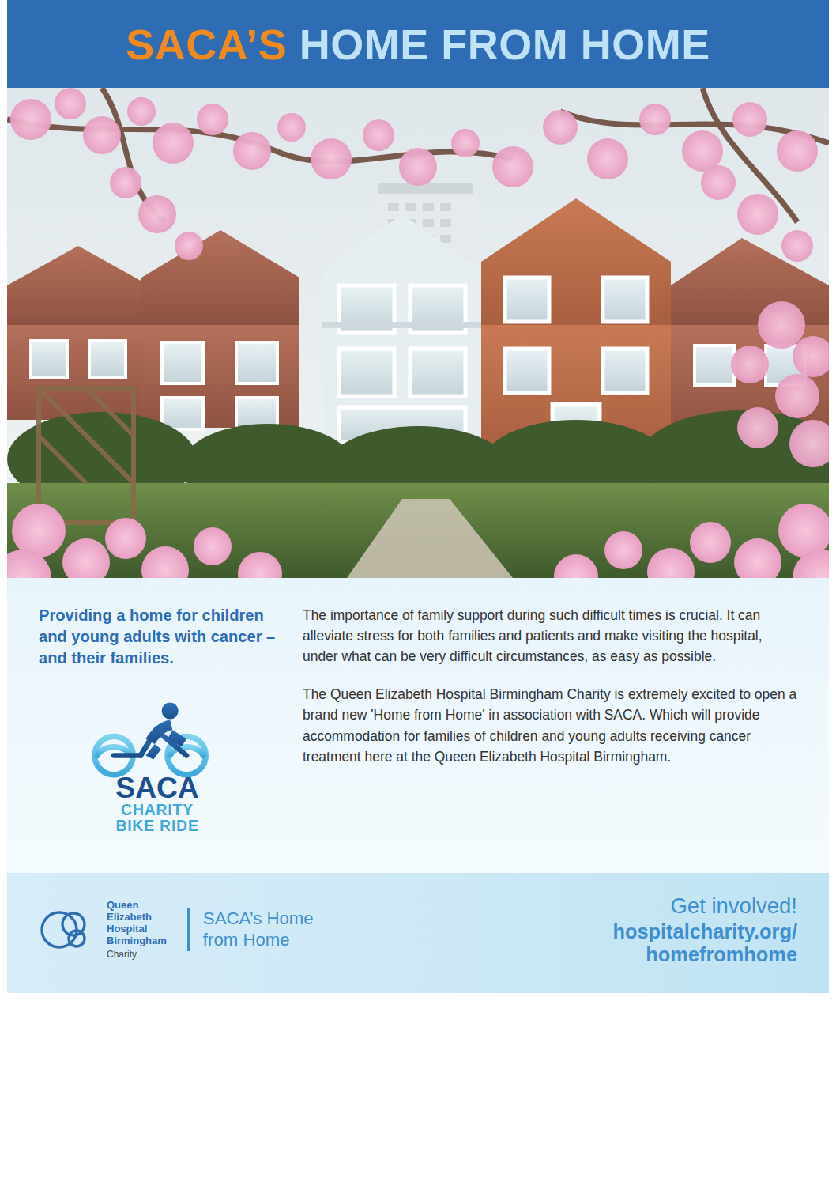SACA’S Home from Home
Providing a home for children and young adults with cancer – and their families.
SACA CHARITY BIKE RIDE
The importance of family support during such difficult times is crucial. It can alleviate stress for both families and patients and make visiting the hospital, under what can be very difficult circumstances, as easy as possible.
The Queen Elizabeth Hospital Birmingham Charity is extremely excited to open a brand new 'Home from Home' in association with SACA. Which will provide accommodation for families of children and young adults receiving cancer treatment here at the Queen Elizabeth Hospital Birmingham.
Queen
Elizabeth
Hospital
Birmingham Charity
SACA’s Home
from Home
Get involved! hospitalcharity.org/
homefromhome